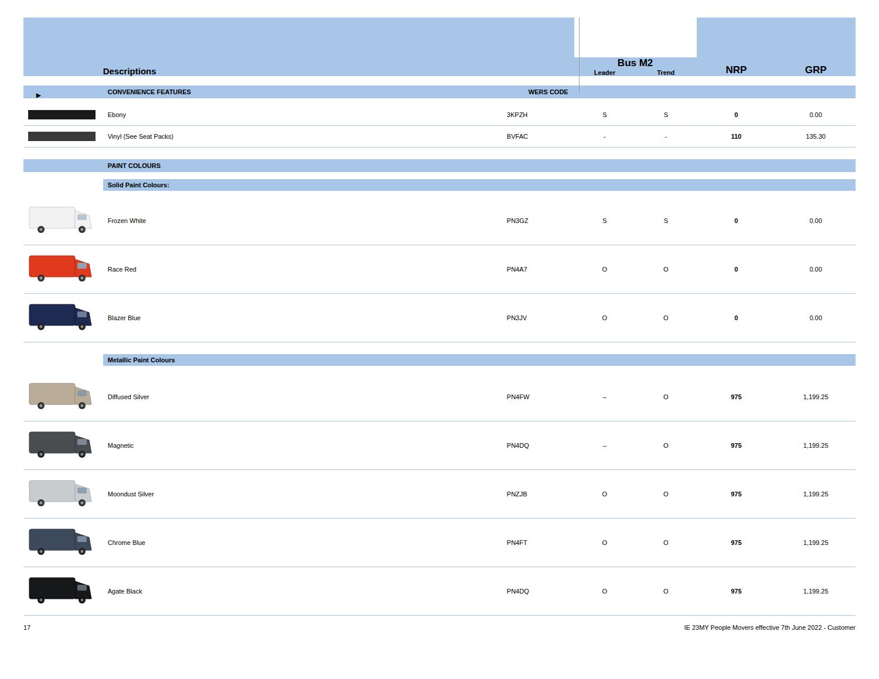| | Descriptions | | / Bus M2 / / Leader / Trend / | NRP | GRP |
| ▶ | CONVENIENCE FEATURES | WERS CODE | | | | |
| | Ebony | 3KPZH | S | S | 0 | 0.00 |
| | Vinyl (See Seat Packs) | BVFAC | - | - | 110 | 135.30 |
| | PAINT COLOURS | | | | | |
| | Solid Paint Colours: | | | | | |
| | Frozen White | PN3GZ | S | S | 0 | 0.00 |
| | Race Red | PN4A7 | O | O | 0 | 0.00 |
| | Blazer Blue | PN3JV | O | O | 0 | 0.00 |
| | Metallic Paint Colours | | | | | |
| | Diffused Silver | PN4FW | – | O | 975 | 1,199.25 |
| | Magnetic | PN4DQ | – | O | 975 | 1,199.25 |
| | Moondust Silver | PNZJB | O | O | 975 | 1,199.25 |
| | Chrome Blue | PN4FT | O | O | 975 | 1,199.25 |
| | Agate Black | PN4DQ | O | O | 975 | 1,199.25 |
17
IE 23MY People Movers effective 7th June 2022 - Customer